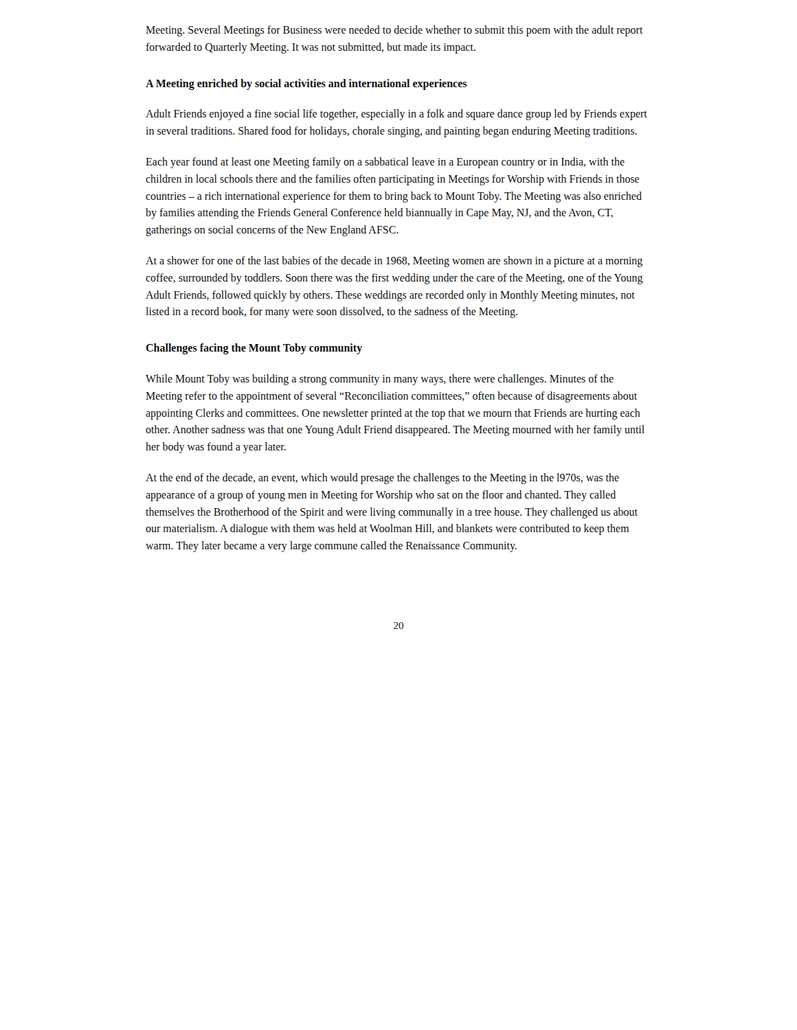Meeting. Several Meetings for Business were needed to decide whether to submit this poem with the adult report forwarded to Quarterly Meeting. It was not submitted, but made its impact.
A Meeting enriched by social activities and international experiences
Adult Friends enjoyed a fine social life together, especially in a folk and square dance group led by Friends expert in several traditions. Shared food for holidays, chorale singing, and painting began enduring Meeting traditions.
Each year found at least one Meeting family on a sabbatical leave in a European country or in India, with the children in local schools there and the families often participating in Meetings for Worship with Friends in those countries – a rich international experience for them to bring back to Mount Toby. The Meeting was also enriched by families attending the Friends General Conference held biannually in Cape May, NJ, and the Avon, CT, gatherings on social concerns of the New England AFSC.
At a shower for one of the last babies of the decade in 1968, Meeting women are shown in a picture at a morning coffee, surrounded by toddlers. Soon there was the first wedding under the care of the Meeting, one of the Young Adult Friends, followed quickly by others. These weddings are recorded only in Monthly Meeting minutes, not listed in a record book, for many were soon dissolved, to the sadness of the Meeting.
Challenges facing the Mount Toby community
While Mount Toby was building a strong community in many ways, there were challenges. Minutes of the Meeting refer to the appointment of several “Reconciliation committees,” often because of disagreements about appointing Clerks and committees. One newsletter printed at the top that we mourn that Friends are hurting each other. Another sadness was that one Young Adult Friend disappeared. The Meeting mourned with her family until her body was found a year later.
At the end of the decade, an event, which would presage the challenges to the Meeting in the l970s, was the appearance of a group of young men in Meeting for Worship who sat on the floor and chanted. They called themselves the Brotherhood of the Spirit and were living communally in a tree house. They challenged us about our materialism. A dialogue with them was held at Woolman Hill, and blankets were contributed to keep them warm. They later became a very large commune called the Renaissance Community.
20